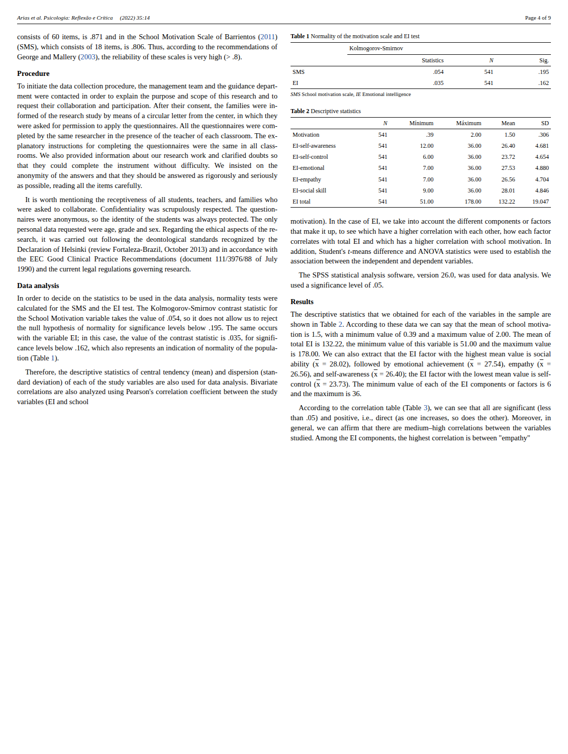Arias et al. Psicologia: Reflexão e Crítica (2022) 35:14
Page 4 of 9
consists of 60 items, is .871 and in the School Motivation Scale of Barrientos (2011) (SMS), which consists of 18 items, is .806. Thus, according to the recommendations of George and Mallery (2003), the reliability of these scales is very high (> .8).
Procedure
To initiate the data collection procedure, the management team and the guidance department were contacted in order to explain the purpose and scope of this research and to request their collaboration and participation. After their consent, the families were informed of the research study by means of a circular letter from the center, in which they were asked for permission to apply the questionnaires. All the questionnaires were completed by the same researcher in the presence of the teacher of each classroom. The explanatory instructions for completing the questionnaires were the same in all classrooms. We also provided information about our research work and clarified doubts so that they could complete the instrument without difficulty. We insisted on the anonymity of the answers and that they should be answered as rigorously and seriously as possible, reading all the items carefully.
It is worth mentioning the receptiveness of all students, teachers, and families who were asked to collaborate. Confidentiality was scrupulously respected. The questionnaires were anonymous, so the identity of the students was always protected. The only personal data requested were age, grade and sex. Regarding the ethical aspects of the research, it was carried out following the deontological standards recognized by the Declaration of Helsinki (review Fortaleza-Brazil, October 2013) and in accordance with the EEC Good Clinical Practice Recommendations (document 111/3976/88 of July 1990) and the current legal regulations governing research.
Data analysis
In order to decide on the statistics to be used in the data analysis, normality tests were calculated for the SMS and the EI test. The Kolmogorov-Smirnov contrast statistic for the School Motivation variable takes the value of .054, so it does not allow us to reject the null hypothesis of normality for significance levels below .195. The same occurs with the variable EI; in this case, the value of the contrast statistic is .035, for significance levels below .162, which also represents an indication of normality of the population (Table 1).
Therefore, the descriptive statistics of central tendency (mean) and dispersion (standard deviation) of each of the study variables are also used for data analysis. Bivariate correlations are also analyzed using Pearson's correlation coefficient between the study variables (EI and school
Table 1 Normality of the motivation scale and EI test
| | Kolmogorov-Smirnov |
| --- | --- |
| | Statistics | N | Sig. |
| SMS | .054 | 541 | .195 |
| EI | .035 | 541 | .162 |
SMS School motivation scale, IE Emotional intelligence
Table 2 Descriptive statistics
| | N | Mínimum | Máximum | Mean | SD |
| --- | --- | --- | --- | --- | --- |
| Motivation | 541 | .39 | 2.00 | 1.50 | .306 |
| EI-self-awareness | 541 | 12.00 | 36.00 | 26.40 | 4.681 |
| EI-self-control | 541 | 6.00 | 36.00 | 23.72 | 4.654 |
| EI-emotional | 541 | 7.00 | 36.00 | 27.53 | 4.880 |
| EI-empathy | 541 | 7.00 | 36.00 | 26.56 | 4.704 |
| EI-social skill | 541 | 9.00 | 36.00 | 28.01 | 4.846 |
| EI total | 541 | 51.00 | 178.00 | 132.22 | 19.047 |
motivation). In the case of EI, we take into account the different components or factors that make it up, to see which have a higher correlation with each other, how each factor correlates with total EI and which has a higher correlation with school motivation. In addition, Student's t-means difference and ANOVA statistics were used to establish the association between the independent and dependent variables.
The SPSS statistical analysis software, version 26.0, was used for data analysis. We used a significance level of .05.
Results
The descriptive statistics that we obtained for each of the variables in the sample are shown in Table 2. According to these data we can say that the mean of school motivation is 1.5, with a minimum value of 0.39 and a maximum value of 2.00. The mean of total EI is 132.22, the minimum value of this variable is 51.00 and the maximum value is 178.00. We can also extract that the EI factor with the highest mean value is social ability (x = 28.02), followed by emotional achievement (x = 27.54), empathy (x = 26.56), and self-awareness (x = 26.40); the EI factor with the lowest mean value is self-control (x = 23.73). The minimum value of each of the EI components or factors is 6 and the maximum is 36.
According to the correlation table (Table 3), we can see that all are significant (less than .05) and positive, i.e., direct (as one increases, so does the other). Moreover, in general, we can affirm that there are medium–high correlations between the variables studied. Among the EI components, the highest correlation is between "empathy"